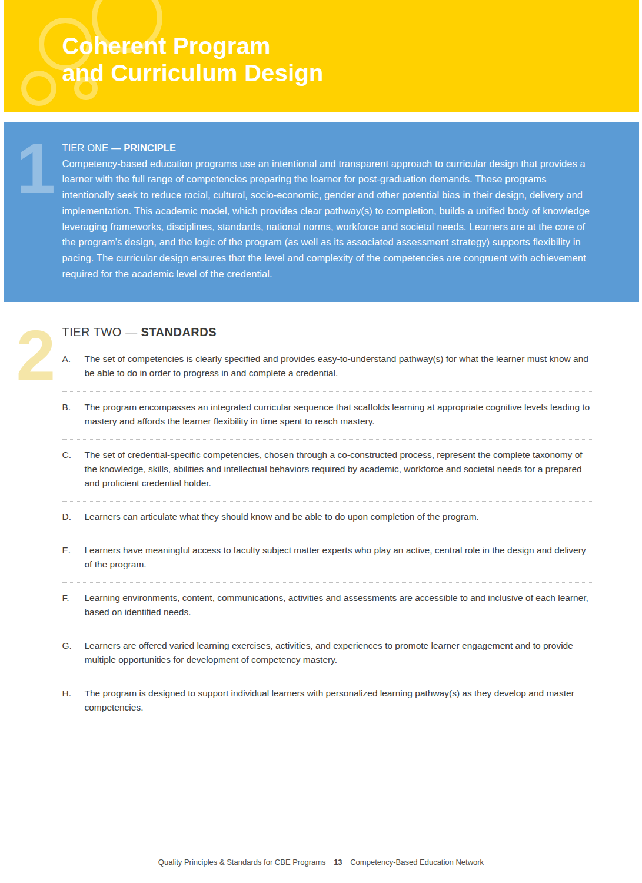Coherent Program
and Curriculum Design
1
TIER ONE — PRINCIPLE
Competency-based education programs use an intentional and transparent approach to curricular design that provides a learner with the full range of competencies preparing the learner for post-graduation demands. These programs intentionally seek to reduce racial, cultural, socio-economic, gender and other potential bias in their design, delivery and implementation. This academic model, which provides clear pathway(s) to completion, builds a unified body of knowledge leveraging frameworks, disciplines, standards, national norms, workforce and societal needs. Learners are at the core of the program’s design, and the logic of the program (as well as its associated assessment strategy) supports flexibility in pacing. The curricular design ensures that the level and complexity of the competencies are congruent with achievement required for the academic level of the credential.
2
TIER TWO — STANDARDS
A. The set of competencies is clearly specified and provides easy-to-understand pathway(s) for what the learner must know and be able to do in order to progress in and complete a credential.
B. The program encompasses an integrated curricular sequence that scaffolds learning at appropriate cognitive levels leading to mastery and affords the learner flexibility in time spent to reach mastery.
C. The set of credential-specific competencies, chosen through a co-constructed process, represent the complete taxonomy of the knowledge, skills, abilities and intellectual behaviors required by academic, workforce and societal needs for a prepared and proficient credential holder.
D. Learners can articulate what they should know and be able to do upon completion of the program.
E. Learners have meaningful access to faculty subject matter experts who play an active, central role in the design and delivery of the program.
F. Learning environments, content, communications, activities and assessments are accessible to and inclusive of each learner, based on identified needs.
G. Learners are offered varied learning exercises, activities, and experiences to promote learner engagement and to provide multiple opportunities for development of competency mastery.
H. The program is designed to support individual learners with personalized learning pathway(s) as they develop and master competencies.
Quality Principles & Standards for CBE Programs 13 Competency-Based Education Network